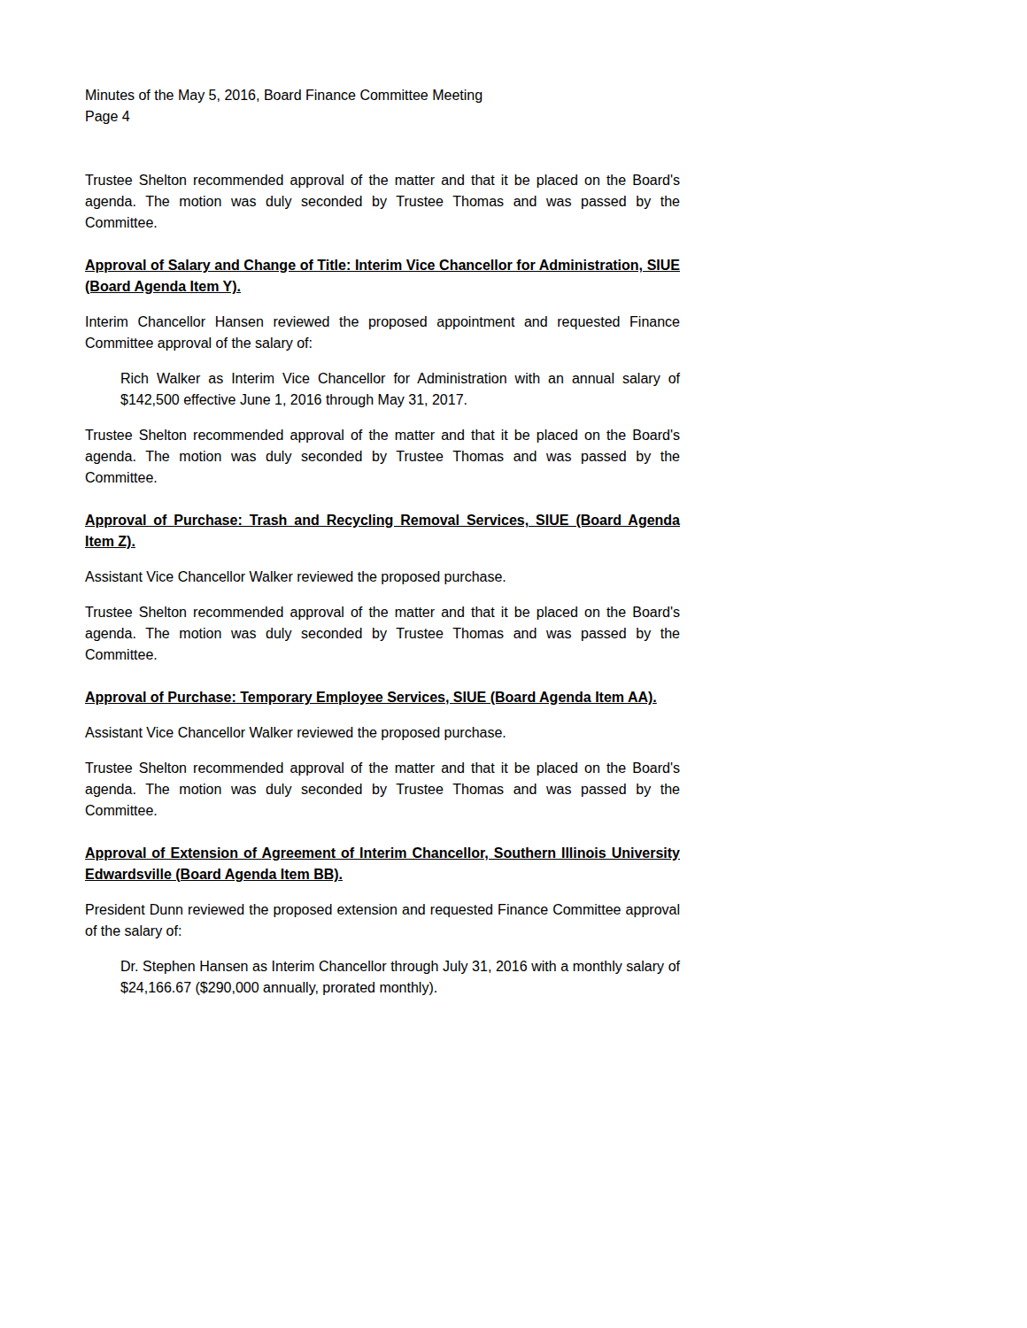Minutes of the May 5, 2016, Board Finance Committee Meeting
Page 4
Trustee Shelton recommended approval of the matter and that it be placed on the Board's agenda. The motion was duly seconded by Trustee Thomas and was passed by the Committee.
Approval of Salary and Change of Title: Interim Vice Chancellor for Administration, SIUE (Board Agenda Item Y).
Interim Chancellor Hansen reviewed the proposed appointment and requested Finance Committee approval of the salary of:
Rich Walker as Interim Vice Chancellor for Administration with an annual salary of $142,500 effective June 1, 2016 through May 31, 2017.
Trustee Shelton recommended approval of the matter and that it be placed on the Board's agenda. The motion was duly seconded by Trustee Thomas and was passed by the Committee.
Approval of Purchase: Trash and Recycling Removal Services, SIUE (Board Agenda Item Z).
Assistant Vice Chancellor Walker reviewed the proposed purchase.
Trustee Shelton recommended approval of the matter and that it be placed on the Board's agenda. The motion was duly seconded by Trustee Thomas and was passed by the Committee.
Approval of Purchase: Temporary Employee Services, SIUE (Board Agenda Item AA).
Assistant Vice Chancellor Walker reviewed the proposed purchase.
Trustee Shelton recommended approval of the matter and that it be placed on the Board's agenda. The motion was duly seconded by Trustee Thomas and was passed by the Committee.
Approval of Extension of Agreement of Interim Chancellor, Southern Illinois University Edwardsville (Board Agenda Item BB).
President Dunn reviewed the proposed extension and requested Finance Committee approval of the salary of:
Dr. Stephen Hansen as Interim Chancellor through July 31, 2016 with a monthly salary of $24,166.67 ($290,000 annually, prorated monthly).